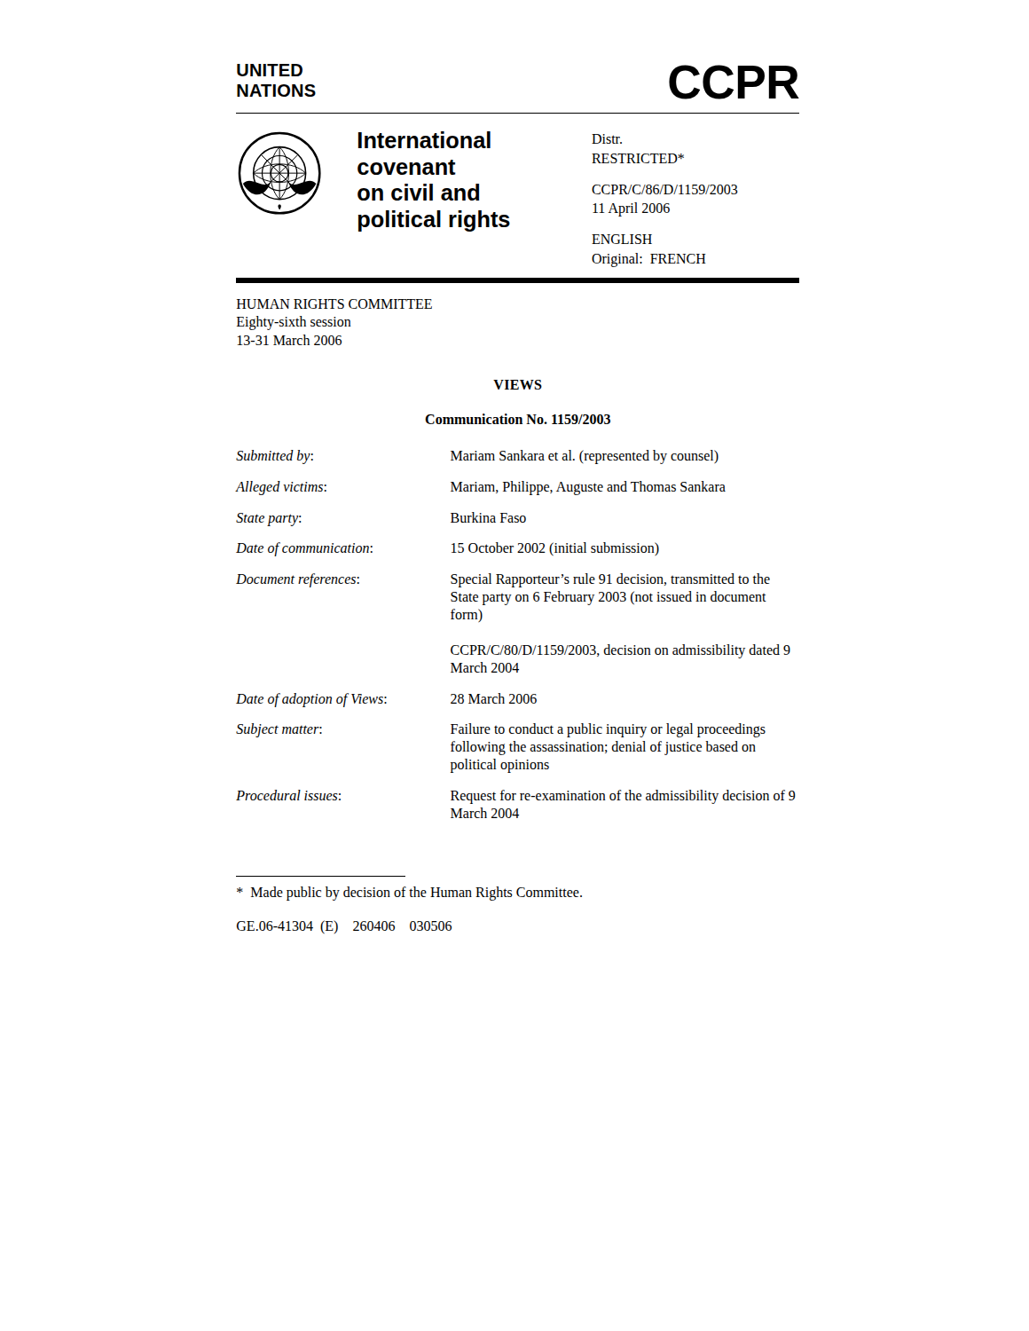UNITED
NATIONS
CCPR
International covenant
on civil and
political rights
Distr.
RESTRICTED*
CCPR/C/86/D/1159/2003
11 April 2006
ENGLISH
Original: FRENCH
HUMAN RIGHTS COMMITTEE
Eighty-sixth session
13-31 March 2006
VIEWS
Communication No. 1159/2003
| Submitted by : | Mariam Sankara et al. (represented by counsel) |
| Alleged victims : | Mariam, Philippe, Auguste and Thomas Sankara |
| State party : | Burkina Faso |
| Date of communication : | 15 October 2002 (initial submission) |
| Document references : | Special Rapporteur’s rule 91 decision, transmitted to the State party on 6 February 2003 (not issued in document form) CCPR/C/80/D/1159/2003, decision on admissibility dated 9 March 2004 |
| Date of adoption of Views : | 28 March 2006 |
| Subject matter : | Failure to conduct a public inquiry or legal proceedings following the assassination; denial of justice based on political opinions |
| Procedural issues : | Request for re-examination of the admissibility decision of 9 March 2004 |
* Made public by decision of the Human Rights Committee.
GE.06-41304 (E) 260406 030506